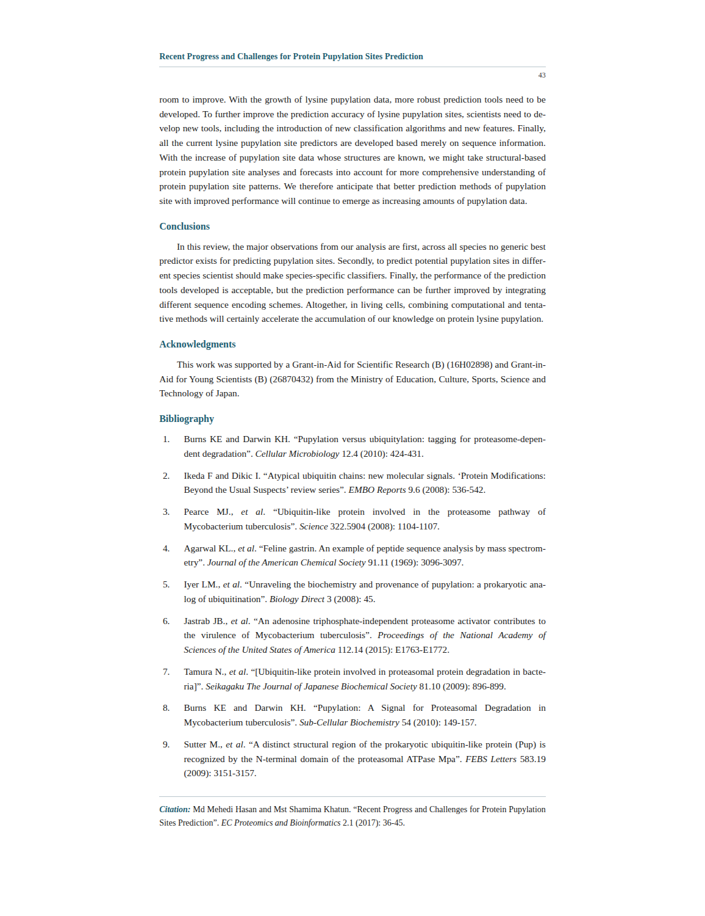Recent Progress and Challenges for Protein Pupylation Sites Prediction
43
room to improve. With the growth of lysine pupylation data, more robust prediction tools need to be developed. To further improve the prediction accuracy of lysine pupylation sites, scientists need to develop new tools, including the introduction of new classification algorithms and new features. Finally, all the current lysine pupylation site predictors are developed based merely on sequence information. With the increase of pupylation site data whose structures are known, we might take structural-based protein pupylation site analyses and forecasts into account for more comprehensive understanding of protein pupylation site patterns. We therefore anticipate that better prediction methods of pupylation site with improved performance will continue to emerge as increasing amounts of pupylation data.
Conclusions
In this review, the major observations from our analysis are first, across all species no generic best predictor exists for predicting pupylation sites. Secondly, to predict potential pupylation sites in different species scientist should make species-specific classifiers. Finally, the performance of the prediction tools developed is acceptable, but the prediction performance can be further improved by integrating different sequence encoding schemes. Altogether, in living cells, combining computational and tentative methods will certainly accelerate the accumulation of our knowledge on protein lysine pupylation.
Acknowledgments
This work was supported by a Grant-in-Aid for Scientific Research (B) (16H02898) and Grant-in-Aid for Young Scientists (B) (26870432) from the Ministry of Education, Culture, Sports, Science and Technology of Japan.
Bibliography
Burns KE and Darwin KH. “Pupylation versus ubiquitylation: tagging for proteasome-dependent degradation”. Cellular Microbiology 12.4 (2010): 424-431.
Ikeda F and Dikic I. “Atypical ubiquitin chains: new molecular signals. ‘Protein Modifications: Beyond the Usual Suspects’ review series”. EMBO Reports 9.6 (2008): 536-542.
Pearce MJ., et al. “Ubiquitin-like protein involved in the proteasome pathway of Mycobacterium tuberculosis”. Science 322.5904 (2008): 1104-1107.
Agarwal KL., et al. “Feline gastrin. An example of peptide sequence analysis by mass spectrometry”. Journal of the American Chemical Society 91.11 (1969): 3096-3097.
Iyer LM., et al. “Unraveling the biochemistry and provenance of pupylation: a prokaryotic analog of ubiquitination”. Biology Direct 3 (2008): 45.
Jastrab JB., et al. “An adenosine triphosphate-independent proteasome activator contributes to the virulence of Mycobacterium tuberculosis”. Proceedings of the National Academy of Sciences of the United States of America 112.14 (2015): E1763-E1772.
Tamura N., et al. “[Ubiquitin-like protein involved in proteasomal protein degradation in bacteria]”. Seikagaku The Journal of Japanese Biochemical Society 81.10 (2009): 896-899.
Burns KE and Darwin KH. “Pupylation: A Signal for Proteasomal Degradation in Mycobacterium tuberculosis”. Sub-Cellular Biochemistry 54 (2010): 149-157.
Sutter M., et al. “A distinct structural region of the prokaryotic ubiquitin-like protein (Pup) is recognized by the N-terminal domain of the proteasomal ATPase Mpa”. FEBS Letters 583.19 (2009): 3151-3157.
Citation: Md Mehedi Hasan and Mst Shamima Khatun. “Recent Progress and Challenges for Protein Pupylation Sites Prediction”. EC Proteomics and Bioinformatics 2.1 (2017): 36-45.